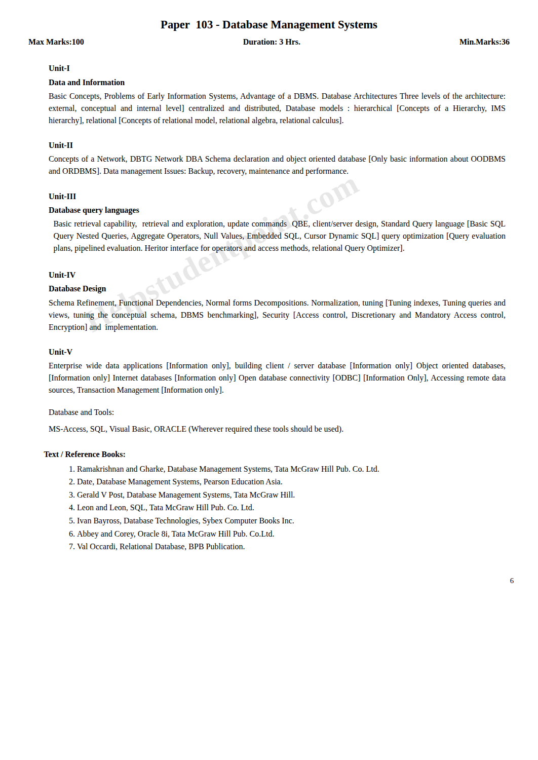Helpstudentpoint.com
Paper 103 - Database Management Systems
Max Marks:100 Duration: 3 Hrs. Min.Marks:36
Unit-I
Data and Information
Basic Concepts, Problems of Early Information Systems, Advantage of a DBMS. Database Architectures Three levels of the architecture: external, conceptual and internal level] centralized and distributed, Database models : hierarchical [Concepts of a Hierarchy, IMS hierarchy], relational [Concepts of relational model, relational algebra, relational calculus].
Unit-II
Concepts of a Network, DBTG Network DBA Schema declaration and object oriented database [Only basic information about OODBMS and ORDBMS]. Data management Issues: Backup, recovery, maintenance and performance.
Unit-III
Database query languages
Basic retrieval capability, retrieval and exploration, update commands QBE, client/server design, Standard Query language [Basic SQL Query Nested Queries, Aggregate Operators, Null Values, Embedded SQL, Cursor Dynamic SQL] query optimization [Query evaluation plans, pipelined evaluation. Heritor interface for operators and access methods, relational Query Optimizer].
Unit-IV
Database Design
Schema Refinement, Functional Dependencies, Normal forms Decompositions. Normalization, tuning [Tuning indexes, Tuning queries and views, tuning the conceptual schema, DBMS benchmarking], Security [Access control, Discretionary and Mandatory Access control, Encryption] and implementation.
Unit-V
Enterprise wide data applications [Information only], building client / server database [Information only] Object oriented databases, [Information only] Internet databases [Information only] Open database connectivity [ODBC] [Information Only], Accessing remote data sources, Transaction Management [Information only].
Database and Tools:
MS-Access, SQL, Visual Basic, ORACLE (Wherever required these tools should be used).
Text / Reference Books:
Ramakrishnan and Gharke, Database Management Systems, Tata McGraw Hill Pub. Co. Ltd.
Date, Database Management Systems, Pearson Education Asia.
Gerald V Post, Database Management Systems, Tata McGraw Hill.
Leon and Leon, SQL, Tata McGraw Hill Pub. Co. Ltd.
Ivan Bayross, Database Technologies, Sybex Computer Books Inc.
Abbey and Corey, Oracle 8i, Tata McGraw Hill Pub. Co.Ltd.
Val Occardi, Relational Database, BPB Publication.
6